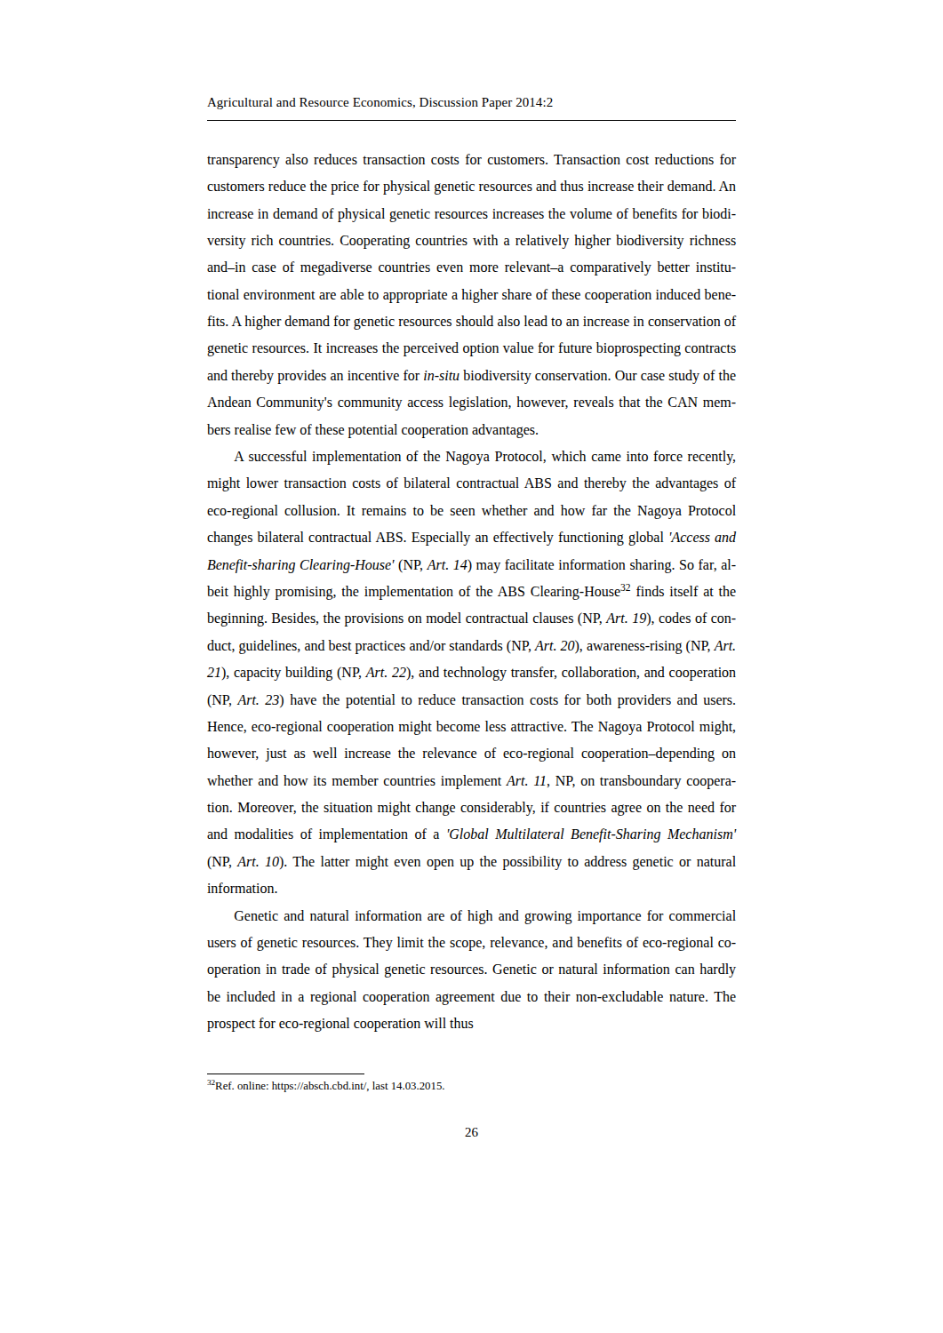Agricultural and Resource Economics, Discussion Paper 2014:2
transparency also reduces transaction costs for customers. Transaction cost reductions for customers reduce the price for physical genetic resources and thus increase their demand. An increase in demand of physical genetic resources increases the volume of benefits for biodiversity rich countries. Cooperating countries with a relatively higher biodiversity richness and–in case of megadiverse countries even more relevant–a comparatively better institutional environment are able to appropriate a higher share of these cooperation induced benefits. A higher demand for genetic resources should also lead to an increase in conservation of genetic resources. It increases the perceived option value for future bioprospecting contracts and thereby provides an incentive for in-situ biodiversity conservation. Our case study of the Andean Community's community access legislation, however, reveals that the CAN members realise few of these potential cooperation advantages.
A successful implementation of the Nagoya Protocol, which came into force recently, might lower transaction costs of bilateral contractual ABS and thereby the advantages of eco-regional collusion. It remains to be seen whether and how far the Nagoya Protocol changes bilateral contractual ABS. Especially an effectively functioning global 'Access and Benefit-sharing Clearing-House' (NP, Art. 14) may facilitate information sharing. So far, albeit highly promising, the implementation of the ABS Clearing-House32 finds itself at the beginning. Besides, the provisions on model contractual clauses (NP, Art. 19), codes of conduct, guidelines, and best practices and/or standards (NP, Art. 20), awareness-rising (NP, Art. 21), capacity building (NP, Art. 22), and technology transfer, collaboration, and cooperation (NP, Art. 23) have the potential to reduce transaction costs for both providers and users. Hence, eco-regional cooperation might become less attractive. The Nagoya Protocol might, however, just as well increase the relevance of eco-regional cooperation–depending on whether and how its member countries implement Art. 11, NP, on transboundary cooperation. Moreover, the situation might change considerably, if countries agree on the need for and modalities of implementation of a 'Global Multilateral Benefit-Sharing Mechanism' (NP, Art. 10). The latter might even open up the possibility to address genetic or natural information.
Genetic and natural information are of high and growing importance for commercial users of genetic resources. They limit the scope, relevance, and benefits of eco-regional cooperation in trade of physical genetic resources. Genetic or natural information can hardly be included in a regional cooperation agreement due to their non-excludable nature. The prospect for eco-regional cooperation will thus
32Ref. online: https://absch.cbd.int/, last 14.03.2015.
26